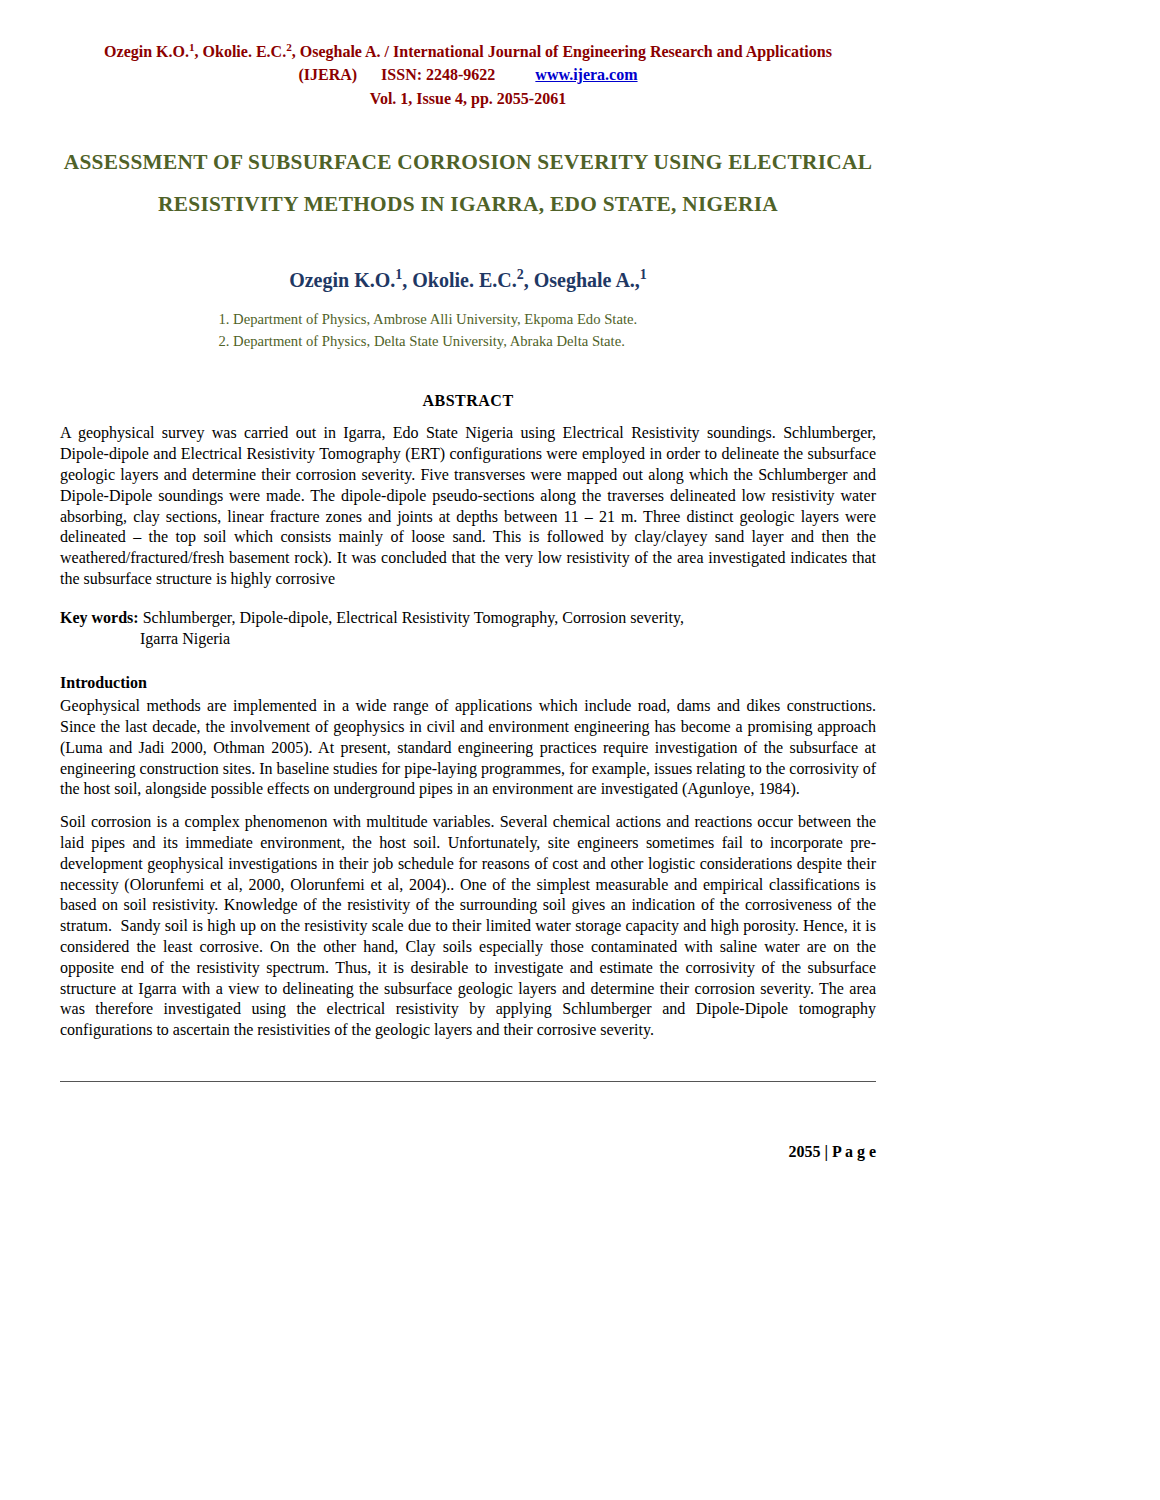Ozegin K.O.1, Okolie. E.C.2, Oseghale A. / International Journal of Engineering Research and Applications (IJERA) ISSN: 2248-9622 www.ijera.com Vol. 1, Issue 4, pp. 2055-2061
ASSESSMENT OF SUBSURFACE CORROSION SEVERITY USING ELECTRICAL RESISTIVITY METHODS IN IGARRA, EDO STATE, NIGERIA
Ozegin K.O.1, Okolie. E.C.2, Oseghale A.,1
Department of Physics, Ambrose Alli University, Ekpoma Edo State.
Department of Physics, Delta State University, Abraka Delta State.
ABSTRACT
A geophysical survey was carried out in Igarra, Edo State Nigeria using Electrical Resistivity soundings. Schlumberger, Dipole-dipole and Electrical Resistivity Tomography (ERT) configurations were employed in order to delineate the subsurface geologic layers and determine their corrosion severity. Five transverses were mapped out along which the Schlumberger and Dipole-Dipole soundings were made. The dipole-dipole pseudo-sections along the traverses delineated low resistivity water absorbing, clay sections, linear fracture zones and joints at depths between 11 – 21 m. Three distinct geologic layers were delineated – the top soil which consists mainly of loose sand. This is followed by clay/clayey sand layer and then the weathered/fractured/fresh basement rock). It was concluded that the very low resistivity of the area investigated indicates that the subsurface structure is highly corrosive
Key words: Schlumberger, Dipole-dipole, Electrical Resistivity Tomography, Corrosion severity, Igarra Nigeria
Introduction
Geophysical methods are implemented in a wide range of applications which include road, dams and dikes constructions. Since the last decade, the involvement of geophysics in civil and environment engineering has become a promising approach (Luma and Jadi 2000, Othman 2005). At present, standard engineering practices require investigation of the subsurface at engineering construction sites. In baseline studies for pipe-laying programmes, for example, issues relating to the corrosivity of the host soil, alongside possible effects on underground pipes in an environment are investigated (Agunloye, 1984).
Soil corrosion is a complex phenomenon with multitude variables. Several chemical actions and reactions occur between the laid pipes and its immediate environment, the host soil. Unfortunately, site engineers sometimes fail to incorporate pre-development geophysical investigations in their job schedule for reasons of cost and other logistic considerations despite their necessity (Olorunfemi et al, 2000, Olorunfemi et al, 2004).. One of the simplest measurable and empirical classifications is based on soil resistivity. Knowledge of the resistivity of the surrounding soil gives an indication of the corrosiveness of the stratum. Sandy soil is high up on the resistivity scale due to their limited water storage capacity and high porosity. Hence, it is considered the least corrosive. On the other hand, Clay soils especially those contaminated with saline water are on the opposite end of the resistivity spectrum. Thus, it is desirable to investigate and estimate the corrosivity of the subsurface structure at Igarra with a view to delineating the subsurface geologic layers and determine their corrosion severity. The area was therefore investigated using the electrical resistivity by applying Schlumberger and Dipole-Dipole tomography configurations to ascertain the resistivities of the geologic layers and their corrosive severity.
2055 | P a g e